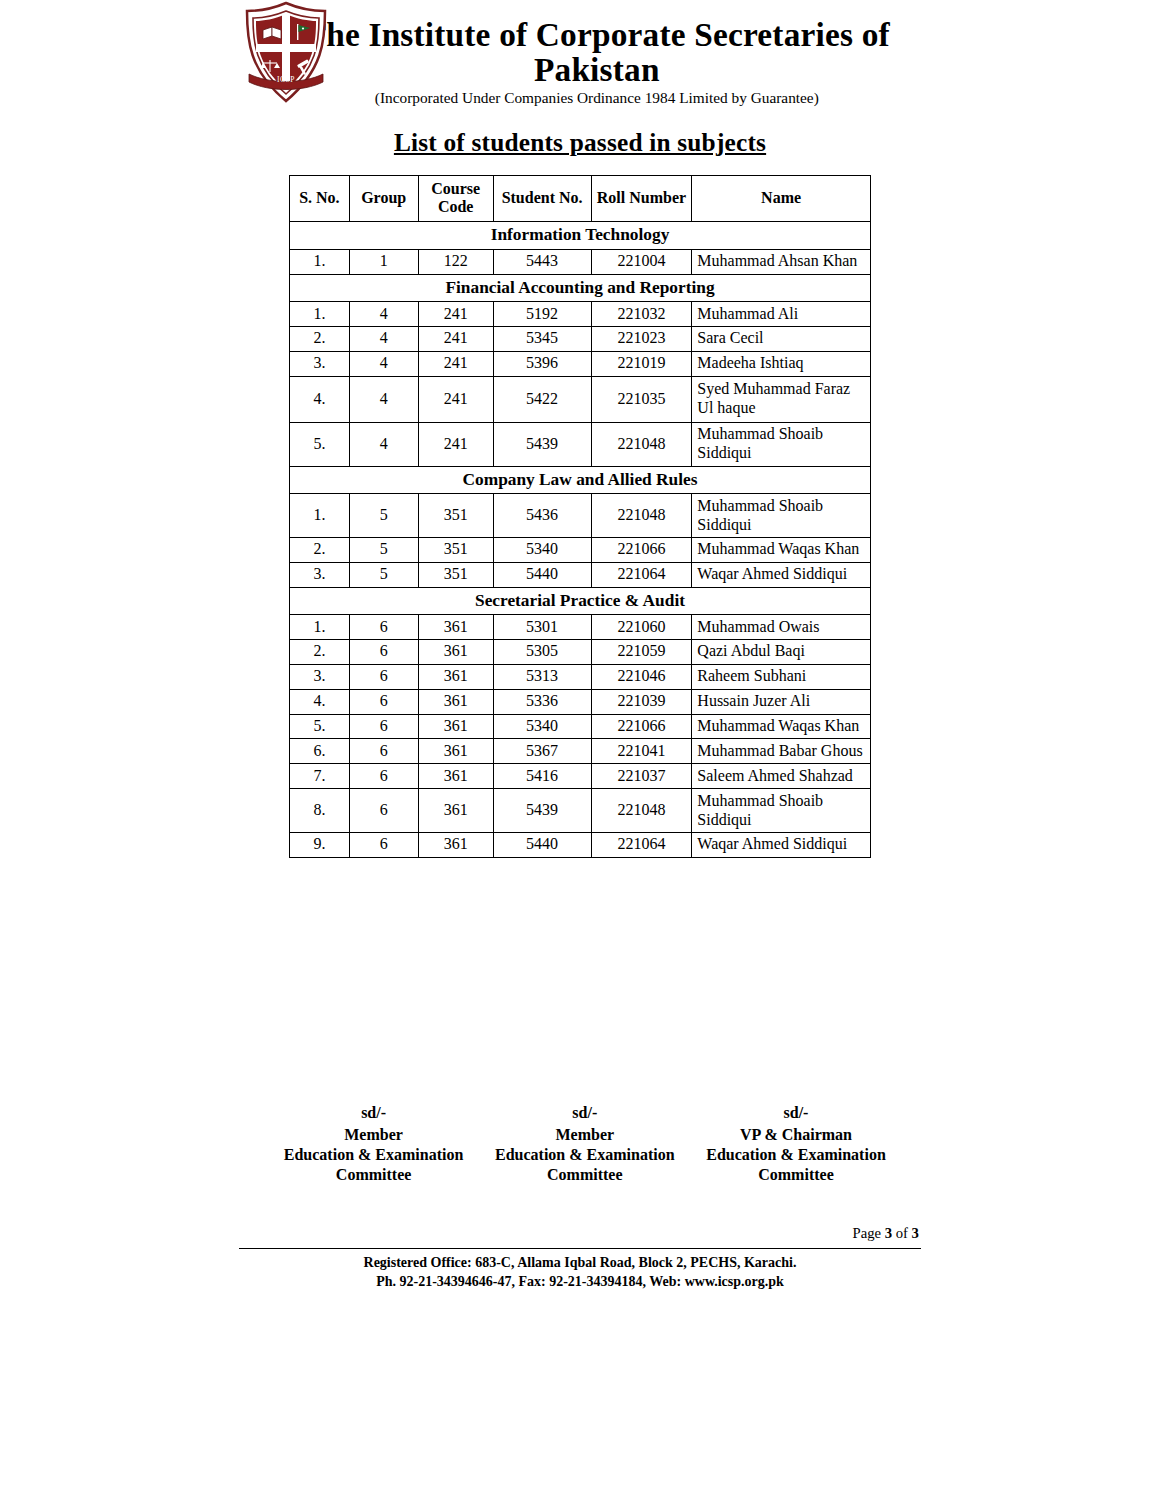ICSP
The Institute of Corporate Secretaries of Pakistan
(Incorporated Under Companies Ordinance 1984 Limited by Guarantee)
List of students passed in subjects
| S. No. | Group | Course Code | Student No. | Roll Number | Name |
| --- | --- | --- | --- | --- | --- |
| Information Technology |
| 1. | 1 | 122 | 5443 | 221004 | Muhammad Ahsan Khan |
| Financial Accounting and Reporting |
| 1. | 4 | 241 | 5192 | 221032 | Muhammad Ali |
| 2. | 4 | 241 | 5345 | 221023 | Sara Cecil |
| 3. | 4 | 241 | 5396 | 221019 | Madeeha Ishtiaq |
| 4. | 4 | 241 | 5422 | 221035 | Syed Muhammad Faraz Ul haque |
| 5. | 4 | 241 | 5439 | 221048 | Muhammad Shoaib Siddiqui |
| Company Law and Allied Rules |
| 1. | 5 | 351 | 5436 | 221048 | Muhammad Shoaib Siddiqui |
| 2. | 5 | 351 | 5340 | 221066 | Muhammad Waqas Khan |
| 3. | 5 | 351 | 5440 | 221064 | Waqar Ahmed Siddiqui |
| Secretarial Practice & Audit |
| 1. | 6 | 361 | 5301 | 221060 | Muhammad Owais |
| 2. | 6 | 361 | 5305 | 221059 | Qazi Abdul Baqi |
| 3. | 6 | 361 | 5313 | 221046 | Raheem Subhani |
| 4. | 6 | 361 | 5336 | 221039 | Hussain Juzer Ali |
| 5. | 6 | 361 | 5340 | 221066 | Muhammad Waqas Khan |
| 6. | 6 | 361 | 5367 | 221041 | Muhammad Babar Ghous |
| 7. | 6 | 361 | 5416 | 221037 | Saleem Ahmed Shahzad |
| 8. | 6 | 361 | 5439 | 221048 | Muhammad Shoaib Siddiqui |
| 9. | 6 | 361 | 5440 | 221064 | Waqar Ahmed Siddiqui |
sd/-
Member
Education & Examination
Committee
sd/-
Member
Education & Examination
Committee
sd/-
VP & Chairman
Education & Examination
Committee
Page 3 of 3
Registered Office: 683-C, Allama Iqbal Road, Block 2, PECHS, Karachi.
Ph. 92-21-34394646-47, Fax: 92-21-34394184, Web: www.icsp.org.pk